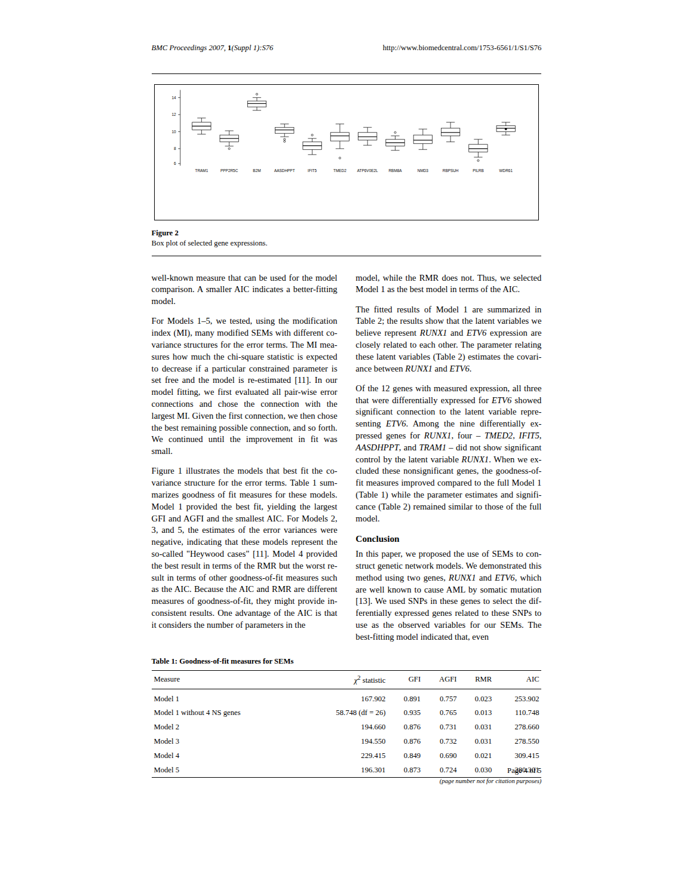BMC Proceedings 2007, 1(Suppl 1):S76
http://www.biomedcentral.com/1753-6561/1/S1/S76
14 12 10 8 6 TRAM1 PPP2R5C B2M AASDHPPT IFIT5 TMED2 ATP6V0E2L RBM8A NMD3 RBPSUH PILRB WDR61
Figure 2 Box plot of selected gene expressions.
well-known measure that can be used for the model comparison. A smaller AIC indicates a better-fitting model.
For Models 1–5, we tested, using the modification index (MI), many modified SEMs with different covariance structures for the error terms. The MI measures how much the chi-square statistic is expected to decrease if a particular constrained parameter is set free and the model is re-estimated [11]. In our model fitting, we first evaluated all pair-wise error connections and chose the connection with the largest MI. Given the first connection, we then chose the best remaining possible connection, and so forth. We continued until the improvement in fit was small.
Figure 1 illustrates the models that best fit the covariance structure for the error terms. Table 1 summarizes goodness of fit measures for these models. Model 1 provided the best fit, yielding the largest GFI and AGFI and the smallest AIC. For Models 2, 3, and 5, the estimates of the error variances were negative, indicating that these models represent the so-called "Heywood cases" [11]. Model 4 provided the best result in terms of the RMR but the worst result in terms of other goodness-of-fit measures such as the AIC. Because the AIC and RMR are different measures of goodness-of-fit, they might provide inconsistent results. One advantage of the AIC is that it considers the number of parameters in the
model, while the RMR does not. Thus, we selected Model 1 as the best model in terms of the AIC.
The fitted results of Model 1 are summarized in Table 2; the results show that the latent variables we believe represent RUNX1 and ETV6 expression are closely related to each other. The parameter relating these latent variables (Table 2) estimates the covariance between RUNX1 and ETV6.
Of the 12 genes with measured expression, all three that were differentially expressed for ETV6 showed significant connection to the latent variable representing ETV6. Among the nine differentially expressed genes for RUNX1, four – TMED2, IFIT5, AASDHPPT, and TRAM1 – did not show significant control by the latent variable RUNX1. When we excluded these nonsignificant genes, the goodness-of-fit measures improved compared to the full Model 1 (Table 1) while the parameter estimates and significance (Table 2) remained similar to those of the full model.
Conclusion
In this paper, we proposed the use of SEMs to construct genetic network models. We demonstrated this method using two genes, RUNX1 and ETV6, which are well known to cause AML by somatic mutation [13]. We used SNPs in these genes to select the differentially expressed genes related to these SNPs to use as the observed variables for our SEMs. The best-fitting model indicated that, even
Table 1: Goodness-of-fit measures for SEMs
| Measure | χ 2 statistic | GFI | AGFI | RMR | AIC |
| --- | --- | --- | --- | --- | --- |
| Model 1 | 167.902 | 0.891 | 0.757 | 0.023 | 253.902 |
| Model 1 without 4 NS genes | 58.748 (df = 26) | 0.935 | 0.765 | 0.013 | 110.748 |
| Model 2 | 194.660 | 0.876 | 0.731 | 0.031 | 278.660 |
| Model 3 | 194.550 | 0.876 | 0.732 | 0.031 | 278.550 |
| Model 4 | 229.415 | 0.849 | 0.690 | 0.021 | 309.415 |
| Model 5 | 196.301 | 0.873 | 0.724 | 0.030 | 280.301 |
Page 4 of 5
(page number not for citation purposes)